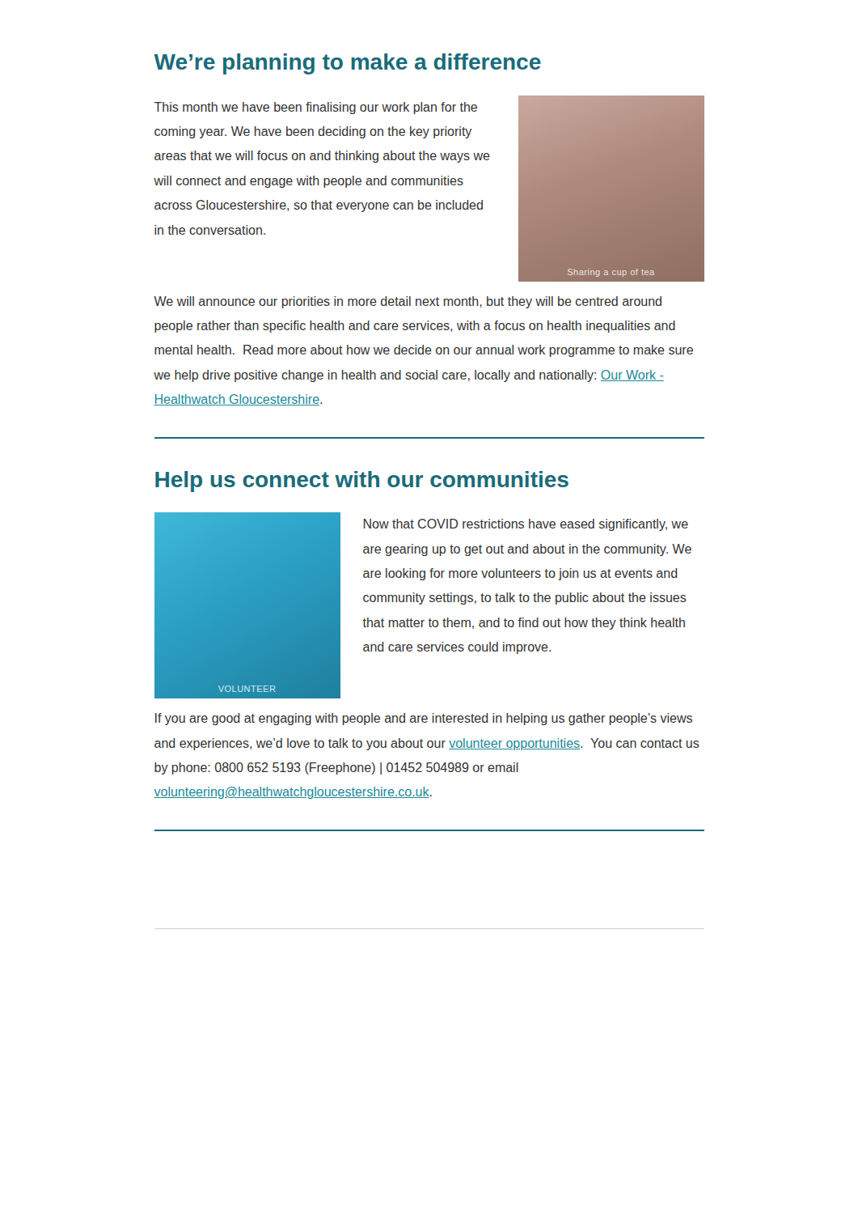We’re planning to make a difference
Sharing a cup of tea
This month we have been finalising our work plan for the coming year. We have been deciding on the key priority areas that we will focus on and thinking about the ways we will connect and engage with people and communities across Gloucestershire, so that everyone can be included in the conversation.
We will announce our priorities in more detail next month, but they will be centred around people rather than specific health and care services, with a focus on health inequalities and mental health. Read more about how we decide on our annual work programme to make sure we help drive positive change in health and social care, locally and nationally: Our Work - Healthwatch Gloucestershire.
Help us connect with our communities
VOLUNTEER
Now that COVID restrictions have eased significantly, we are gearing up to get out and about in the community. We are looking for more volunteers to join us at events and community settings, to talk to the public about the issues that matter to them, and to find out how they think health and care services could improve.
If you are good at engaging with people and are interested in helping us gather people’s views and experiences, we’d love to talk to you about our volunteer opportunities. You can contact us by phone: 0800 652 5193 (Freephone) | 01452 504989 or email volunteering@healthwatchgloucestershire.co.uk.